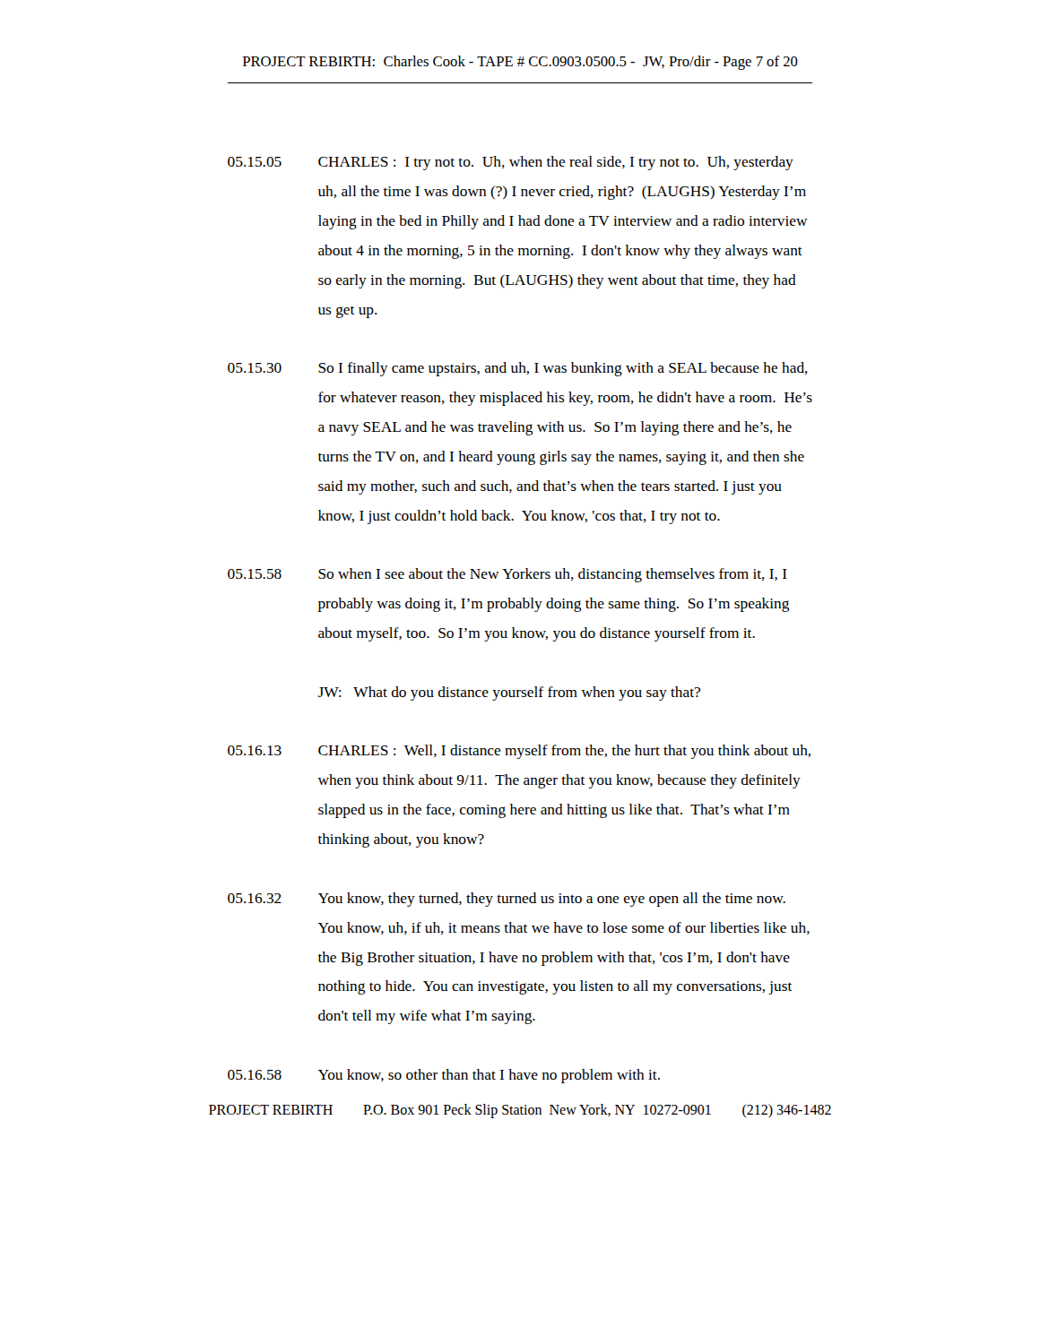PROJECT REBIRTH: Charles Cook - TAPE # CC.0903.0500.5 - JW, Pro/dir - Page 7 of 20
05.15.05
CHARLES : I try not to. Uh, when the real side, I try not to. Uh, yesterday uh, all the time I was down (?) I never cried, right? (LAUGHS) Yesterday I’m laying in the bed in Philly and I had done a TV interview and a radio interview about 4 in the morning, 5 in the morning. I don't know why they always want so early in the morning. But (LAUGHS) they went about that time, they had us get up.
05.15.30
So I finally came upstairs, and uh, I was bunking with a SEAL because he had, for whatever reason, they misplaced his key, room, he didn't have a room. He’s a navy SEAL and he was traveling with us. So I’m laying there and he’s, he turns the TV on, and I heard young girls say the names, saying it, and then she said my mother, such and such, and that’s when the tears started. I just you know, I just couldn’t hold back. You know, 'cos that, I try not to.
05.15.58
So when I see about the New Yorkers uh, distancing themselves from it, I, I probably was doing it, I’m probably doing the same thing. So I’m speaking about myself, too. So I’m you know, you do distance yourself from it.
JW: What do you distance yourself from when you say that?
05.16.13
CHARLES : Well, I distance myself from the, the hurt that you think about uh, when you think about 9/11. The anger that you know, because they definitely slapped us in the face, coming here and hitting us like that. That’s what I’m thinking about, you know?
05.16.32
You know, they turned, they turned us into a one eye open all the time now. You know, uh, if uh, it means that we have to lose some of our liberties like uh, the Big Brother situation, I have no problem with that, 'cos I’m, I don't have nothing to hide. You can investigate, you listen to all my conversations, just don't tell my wife what I’m saying.
05.16.58
You know, so other than that I have no problem with it.
PROJECT REBIRTH P.O. Box 901 Peck Slip Station New York, NY 10272-0901 (212) 346-1482